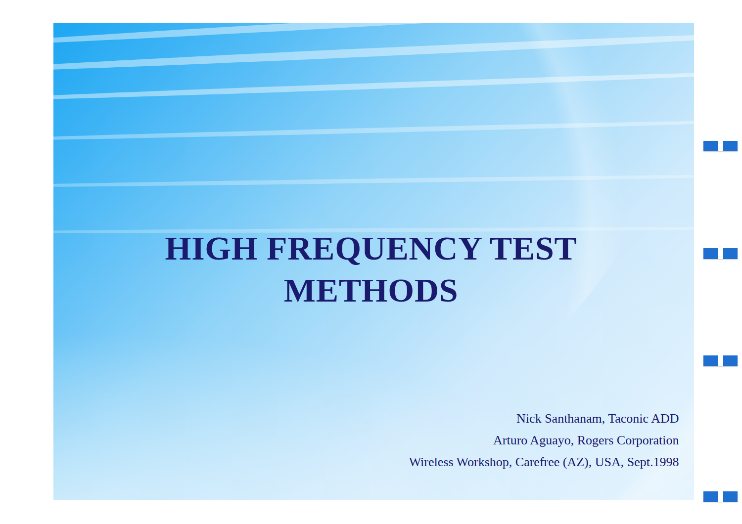HIGH FREQUENCY TEST METHODS
Nick Santhanam, Taconic ADD
Arturo Aguayo, Rogers Corporation
Wireless Workshop, Carefree (AZ), USA, Sept.1998